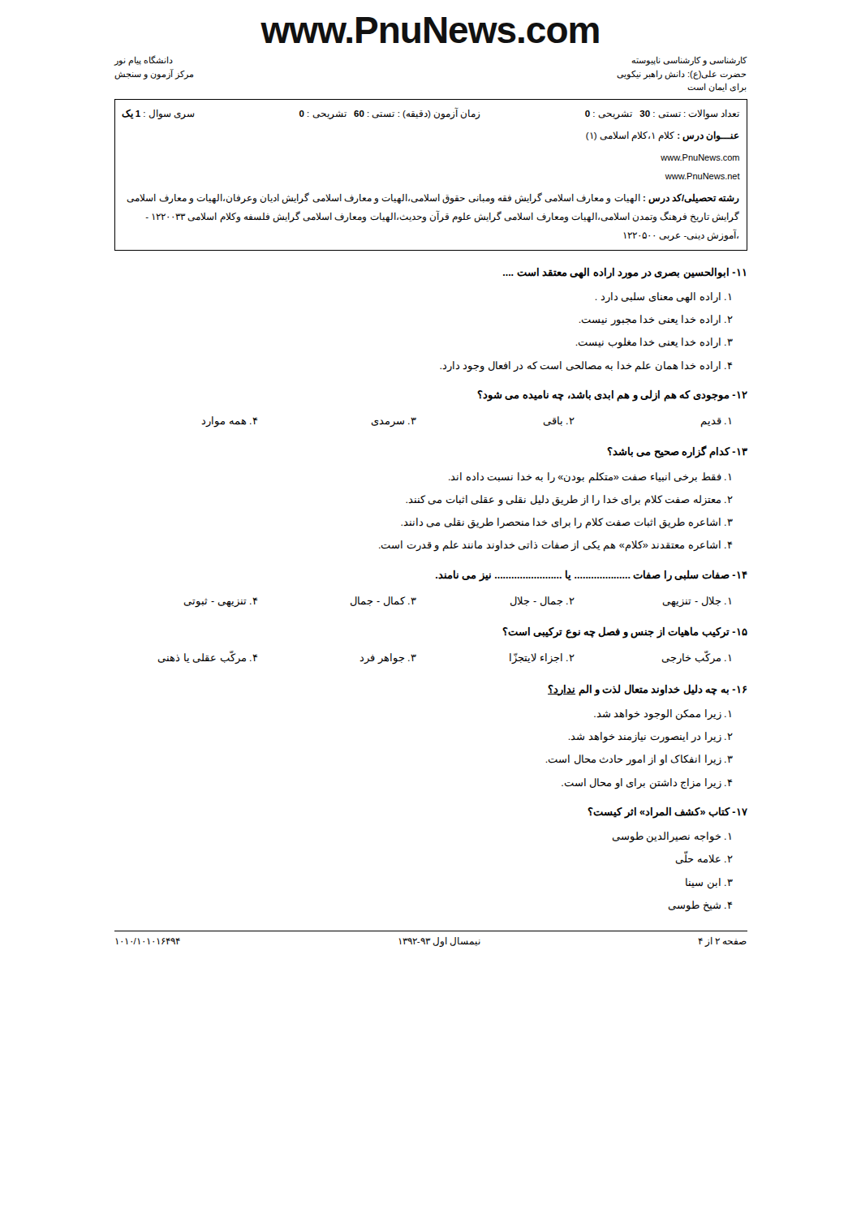www. PnuNews. com
کارشناسی و کارشناسی ناپیوسته
حضرت علی(ع): دانش راهبر نیکویی برای ایمان است
دانشگاه پیام نور
مرکز آزمون و سنجش
تعداد سوالات : تستی : 30 تشریحی : 0
زمان آزمون (دقیقه) : تستی : 60 تشریحی : 0
سری سوال : 1 یک
عنـــوان درس : کلام ۱،کلام اسلامی (۱)
www.PnuNews.com
www.PnuNews.net
رشته تحصیلی/کد درس : الهیات و معارف اسلامی گرایش فقه ومبانی حقوق اسلامی،الهیات و معارف اسلامی گرایش ادیان وعرفان،الهیات و معارف اسلامی گرایش تاریخ فرهنگ وتمدن اسلامی،الهیات ومعارف اسلامی گرایش علوم قرآن وحدیث،الهیات ومعارف اسلامی گرایش فلسفه وکلام اسلامی ۱۲۲۰۰۳۳ - ،آموزش دینی- عربی ۱۲۲۰۵۰۰
۱۱- ابوالحسین بصری در مورد اراده الهی معتقد است ....
۱. اراده الهی معنای سلبی دارد .
۲. اراده خدا یعنی خدا مجبور نیست.
۳. اراده خدا یعنی خدا مغلوب نیست.
۴. اراده خدا همان علم خدا به مصالحی است که در افعال وجود دارد.
۱۲- موجودی که هم ازلی و هم ابدی باشد، چه نامیده می شود؟
۱. قدیم
۲. باقی
۳. سرمدی
۴. همه موارد
۱۳- کدام گزاره صحیح می باشد؟
۱. فقط برخی انبیاء صفت «متکلم بودن» را به خدا نسبت داده اند.
۲. معتزله صفت کلام برای خدا را از طریق دلیل نقلی و عقلی اثبات می کنند.
۳. اشاعره طریق اثبات صفت کلام را برای خدا منحصرا طریق نقلی می دانند.
۴. اشاعره معتقدند «کلام» هم یکی از صفات ذاتی خداوند مانند علم و قدرت است.
۱۴- صفات سلبی را صفات .................... یا ........................ نیز می نامند.
۱. جلال - تنزیهی
۲. جمال - جلال
۳. کمال - جمال
۴. تنزیهی - ثبوتی
۱۵- ترکیب ماهیات از جنس و فصل چه نوع ترکیبی است؟
۱. مرکّب خارجی
۲. اجزاء لایتجزّا
۳. جواهر فرد
۴. مرکّب عقلی یا ذهنی
۱۶- به چه دلیل خداوند متعال لذت و الم ندارد؟
۱. زیرا ممکن الوجود خواهد شد.
۲. زیرا در اینصورت نیازمند خواهد شد.
۳. زیرا انفکاک او از امور حادث محال است.
۴. زیرا مزاج داشتن برای او محال است.
۱۷- کتاب «کشف المراد» اثر کیست؟
۱. خواجه نصیرالدین طوسی
۲. علامه حلّی
۳. ابن سینا
۴. شیخ طوسی
صفحه ۲ از ۴
نیمسال اول ۹۳-۱۳۹۲
۱۰۱۰/۱۰۱۰۱۶۴۹۴